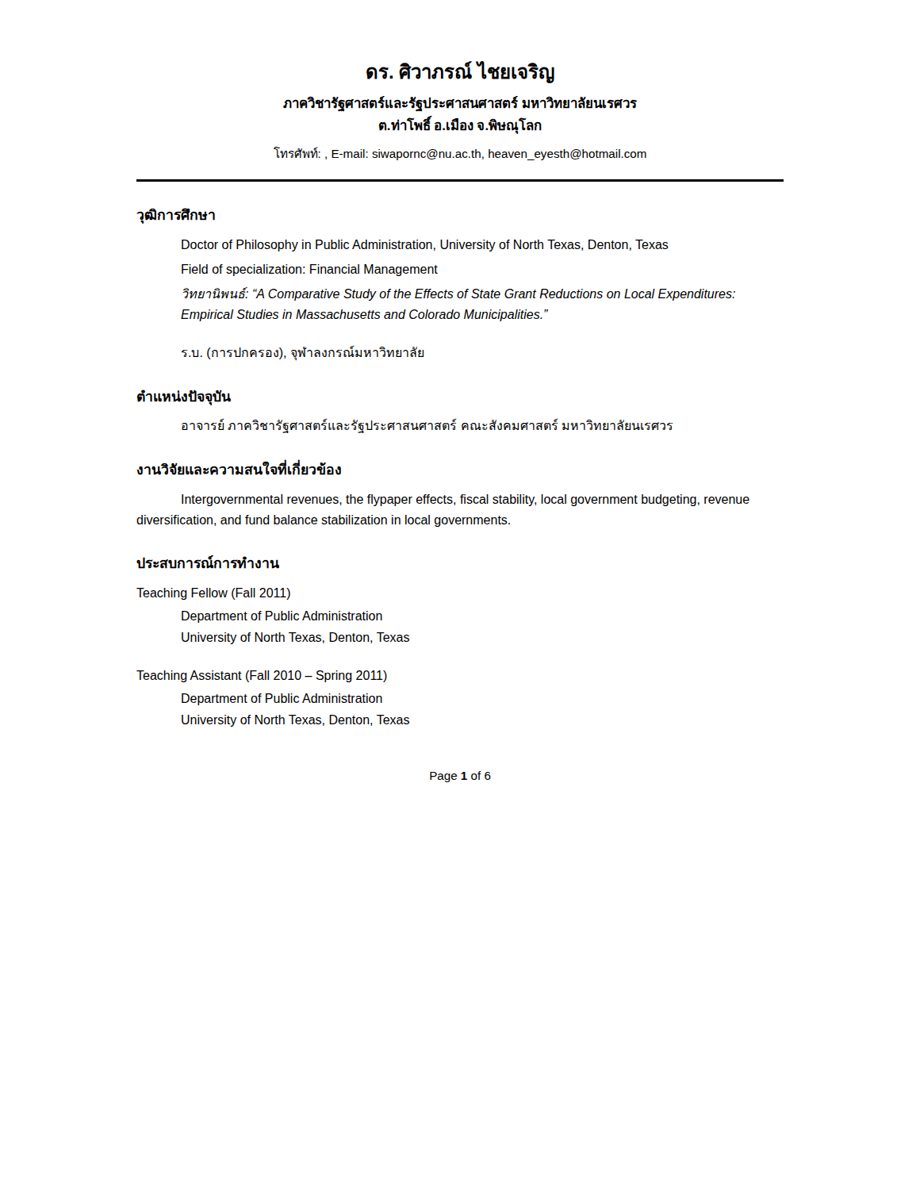ดร. ศิวาภรณ์ ไชยเจริญ
ภาควิชารัฐศาสตร์และรัฐประศาสนศาสตร์ มหาวิทยาลัยนเรศวร
ต.ท่าโพธิ์ อ.เมือง จ.พิษณุโลก
โทรศัพท์: , E-mail: siwapornc@nu.ac.th, heaven_eyesth@hotmail.com
วุฒิการศึกษา
Doctor of Philosophy in Public Administration, University of North Texas, Denton, Texas
Field of specialization: Financial Management
วิทยานิพนธ์: “A Comparative Study of the Effects of State Grant Reductions on Local Expenditures: Empirical Studies in Massachusetts and Colorado Municipalities.”
ร.บ. (การปกครอง), จุฬาลงกรณ์มหาวิทยาลัย
ตำแหน่งปัจจุบัน
อาจารย์ ภาควิชารัฐศาสตร์และรัฐประศาสนศาสตร์ คณะสังคมศาสตร์ มหาวิทยาลัยนเรศวร
งานวิจัยและความสนใจที่เกี่ยวข้อง
Intergovernmental revenues, the flypaper effects, fiscal stability, local government budgeting, revenue diversification, and fund balance stabilization in local governments.
ประสบการณ์การทำงาน
Teaching Fellow (Fall 2011)
Department of Public Administration
University of North Texas, Denton, Texas
Teaching Assistant (Fall 2010 – Spring 2011)
Department of Public Administration
University of North Texas, Denton, Texas
Page 1 of 6